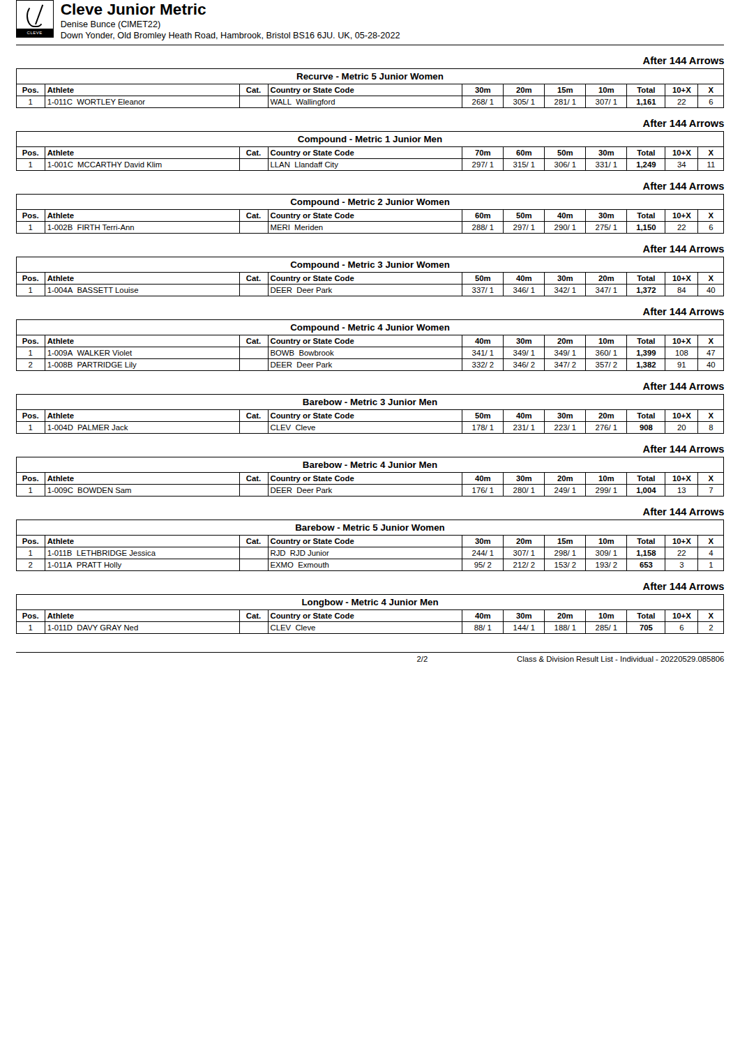CLEVE ARCHERS
Cleve Junior Metric
Denise Bunce (ClMET22)
Down Yonder, Old Bromley Heath Road, Hambrook, Bristol BS16 6JU. UK, 05-28-2022
After 144 Arrows
Recurve - Metric 5 Junior Women
| Pos. | Athlete | Cat. | Country or State Code | 30m | 20m | 15m | 10m | Total | 10+X | X |
| --- | --- | --- | --- | --- | --- | --- | --- | --- | --- | --- |
| 1 | 1-011C WORTLEY Eleanor | | WALL Wallingford | 268/ 1 | 305/ 1 | 281/ 1 | 307/ 1 | 1,161 | 22 | 6 |
After 144 Arrows
Compound - Metric 1 Junior Men
| Pos. | Athlete | Cat. | Country or State Code | 70m | 60m | 50m | 30m | Total | 10+X | X |
| --- | --- | --- | --- | --- | --- | --- | --- | --- | --- | --- |
| 1 | 1-001C MCCARTHY David Klim | | LLAN Llandaff City | 297/ 1 | 315/ 1 | 306/ 1 | 331/ 1 | 1,249 | 34 | 11 |
After 144 Arrows
Compound - Metric 2 Junior Women
| Pos. | Athlete | Cat. | Country or State Code | 60m | 50m | 40m | 30m | Total | 10+X | X |
| --- | --- | --- | --- | --- | --- | --- | --- | --- | --- | --- |
| 1 | 1-002B FIRTH Terri-Ann | | MERI Meriden | 288/ 1 | 297/ 1 | 290/ 1 | 275/ 1 | 1,150 | 22 | 6 |
After 144 Arrows
Compound - Metric 3 Junior Women
| Pos. | Athlete | Cat. | Country or State Code | 50m | 40m | 30m | 20m | Total | 10+X | X |
| --- | --- | --- | --- | --- | --- | --- | --- | --- | --- | --- |
| 1 | 1-004A BASSETT Louise | | DEER Deer Park | 337/ 1 | 346/ 1 | 342/ 1 | 347/ 1 | 1,372 | 84 | 40 |
After 144 Arrows
Compound - Metric 4 Junior Women
| Pos. | Athlete | Cat. | Country or State Code | 40m | 30m | 20m | 10m | Total | 10+X | X |
| --- | --- | --- | --- | --- | --- | --- | --- | --- | --- | --- |
| 1 | 1-009A WALKER Violet | | BOWB Bowbrook | 341/ 1 | 349/ 1 | 349/ 1 | 360/ 1 | 1,399 | 108 | 47 |
| 2 | 1-008B PARTRIDGE Lily | | DEER Deer Park | 332/ 2 | 346/ 2 | 347/ 2 | 357/ 2 | 1,382 | 91 | 40 |
After 144 Arrows
Barebow - Metric 3 Junior Men
| Pos. | Athlete | Cat. | Country or State Code | 50m | 40m | 30m | 20m | Total | 10+X | X |
| --- | --- | --- | --- | --- | --- | --- | --- | --- | --- | --- |
| 1 | 1-004D PALMER Jack | | CLEV Cleve | 178/ 1 | 231/ 1 | 223/ 1 | 276/ 1 | 908 | 20 | 8 |
After 144 Arrows
Barebow - Metric 4 Junior Men
| Pos. | Athlete | Cat. | Country or State Code | 40m | 30m | 20m | 10m | Total | 10+X | X |
| --- | --- | --- | --- | --- | --- | --- | --- | --- | --- | --- |
| 1 | 1-009C BOWDEN Sam | | DEER Deer Park | 176/ 1 | 280/ 1 | 249/ 1 | 299/ 1 | 1,004 | 13 | 7 |
After 144 Arrows
Barebow - Metric 5 Junior Women
| Pos. | Athlete | Cat. | Country or State Code | 30m | 20m | 15m | 10m | Total | 10+X | X |
| --- | --- | --- | --- | --- | --- | --- | --- | --- | --- | --- |
| 1 | 1-011B LETHBRIDGE Jessica | | RJD RJD Junior | 244/ 1 | 307/ 1 | 298/ 1 | 309/ 1 | 1,158 | 22 | 4 |
| 2 | 1-011A PRATT Holly | | EXMO Exmouth | 95/ 2 | 212/ 2 | 153/ 2 | 193/ 2 | 653 | 3 | 1 |
After 144 Arrows
Longbow - Metric 4 Junior Men
| Pos. | Athlete | Cat. | Country or State Code | 40m | 30m | 20m | 10m | Total | 10+X | X |
| --- | --- | --- | --- | --- | --- | --- | --- | --- | --- | --- |
| 1 | 1-011D DAVY GRAY Ned | | CLEV Cleve | 88/ 1 | 144/ 1 | 188/ 1 | 285/ 1 | 705 | 6 | 2 |
2/2 Class & Division Result List - Individual - 20220529.085806